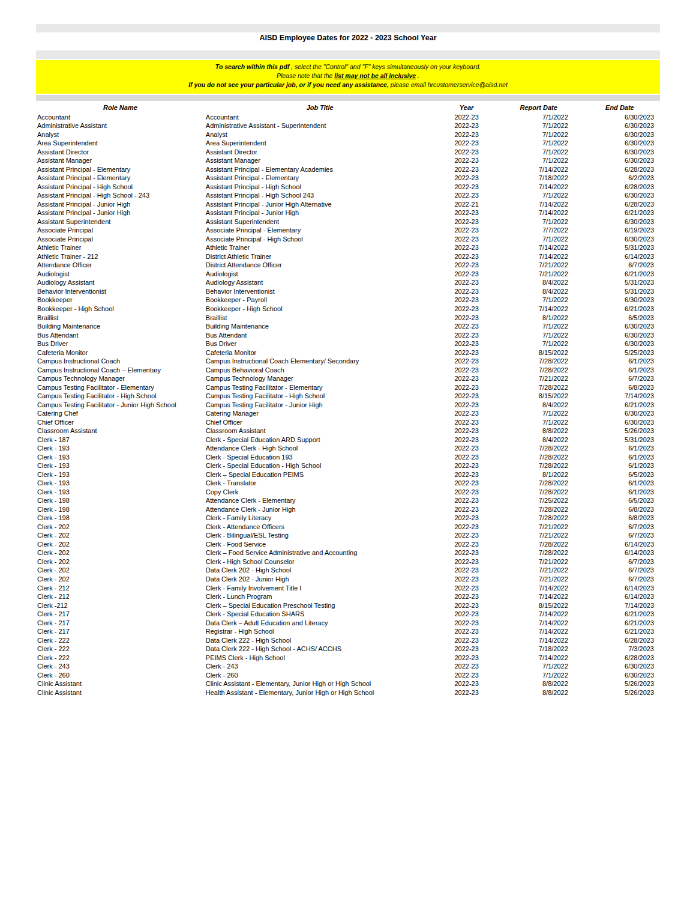AISD Employee Dates for 2022 - 2023 School Year
To search within this pdf , select the "Control" and "F" keys simultaneously on your keyboard.
Please note that the list may not be all inclusive .
If you do not see your particular job, or if you need any assistance, please email hrcustomerservice@aisd.net
| Role Name | Job Title | Year | Report Date | End Date |
| --- | --- | --- | --- | --- |
| Accountant | Accountant | 2022-23 | 7/1/2022 | 6/30/2023 |
| Administrative Assistant | Administrative Assistant - Superintendent | 2022-23 | 7/1/2022 | 6/30/2023 |
| Analyst | Analyst | 2022-23 | 7/1/2022 | 6/30/2023 |
| Area Superintendent | Area Superintendent | 2022-23 | 7/1/2022 | 6/30/2023 |
| Assistant Director | Assistant Director | 2022-23 | 7/1/2022 | 6/30/2023 |
| Assistant Manager | Assistant Manager | 2022-23 | 7/1/2022 | 6/30/2023 |
| Assistant Principal - Elementary | Assistant Principal - Elementary Academies | 2022-23 | 7/14/2022 | 6/28/2023 |
| Assistant Principal - Elementary | Assistant Principal - Elementary | 2022-23 | 7/18/2022 | 6/2/2023 |
| Assistant Principal - High School | Assistant Principal - High School | 2022-23 | 7/14/2022 | 6/28/2023 |
| Assistant Principal - High School - 243 | Assistant Principal - High School 243 | 2022-23 | 7/1/2022 | 6/30/2023 |
| Assistant Principal - Junior High | Assistant Principal - Junior High Alternative | 2022-21 | 7/14/2022 | 6/28/2023 |
| Assistant Principal - Junior High | Assistant Principal - Junior High | 2022-23 | 7/14/2022 | 6/21/2023 |
| Assistant Superintendent | Assistant Superintendent | 2022-23 | 7/1/2022 | 6/30/2023 |
| Associate Principal | Associate Principal - Elementary | 2022-23 | 7/7/2022 | 6/19/2023 |
| Associate Principal | Associate Principal - High School | 2022-23 | 7/1/2022 | 6/30/2023 |
| Athletic Trainer | Athletic Trainer | 2022-23 | 7/14/2022 | 5/31/2023 |
| Athletic Trainer - 212 | District Athletic Trainer | 2022-23 | 7/14/2022 | 6/14/2023 |
| Attendance Officer | District Attendance Officer | 2022-23 | 7/21/2022 | 6/7/2023 |
| Audiologist | Audiologist | 2022-23 | 7/21/2022 | 6/21/2023 |
| Audiology Assistant | Audiology Assistant | 2022-23 | 8/4/2022 | 5/31/2023 |
| Behavior Interventionist | Behavior Interventionist | 2022-23 | 8/4/2022 | 5/31/2023 |
| Bookkeeper | Bookkeeper - Payroll | 2022-23 | 7/1/2022 | 6/30/2023 |
| Bookkeeper - High School | Bookkeeper - High School | 2022-23 | 7/14/2022 | 6/21/2023 |
| Braillist | Braillist | 2022-23 | 8/1/2022 | 6/5/2023 |
| Building Maintenance | Building Maintenance | 2022-23 | 7/1/2022 | 6/30/2023 |
| Bus Attendant | Bus Attendant | 2022-23 | 7/1/2022 | 6/30/2023 |
| Bus Driver | Bus Driver | 2022-23 | 7/1/2022 | 6/30/2023 |
| Cafeteria Monitor | Cafeteria Monitor | 2022-23 | 8/15/2022 | 5/25/2023 |
| Campus Instructional Coach | Campus Instructional Coach Elementary/ Secondary | 2022-23 | 7/28/2022 | 6/1/2023 |
| Campus Instructional Coach – Elementary | Campus Behavioral Coach | 2022-23 | 7/28/2022 | 6/1/2023 |
| Campus Technology Manager | Campus Technology Manager | 2022-23 | 7/21/2022 | 6/7/2023 |
| Campus Testing Facilitator - Elementary | Campus Testing Facilitator - Elementary | 2022-23 | 7/28/2022 | 6/8/2023 |
| Campus Testing Facilitator - High School | Campus Testing Facilitator - High School | 2022-23 | 8/15/2022 | 7/14/2023 |
| Campus Testing Facilitator - Junior High School | Campus Testing Facilitator - Junior High | 2022-23 | 8/4/2022 | 6/21/2023 |
| Catering Chef | Catering Manager | 2022-23 | 7/1/2022 | 6/30/2023 |
| Chief Officer | Chief Officer | 2022-23 | 7/1/2022 | 6/30/2023 |
| Classroom Assistant | Classroom Assistant | 2022-23 | 8/8/2022 | 5/26/2023 |
| Clerk - 187 | Clerk - Special Education ARD Support | 2022-23 | 8/4/2022 | 5/31/2023 |
| Clerk - 193 | Attendance Clerk - High School | 2022-23 | 7/28/2022 | 6/1/2023 |
| Clerk - 193 | Clerk - Special Education 193 | 2022-23 | 7/28/2022 | 6/1/2023 |
| Clerk - 193 | Clerk - Special Education - High School | 2022-23 | 7/28/2022 | 6/1/2023 |
| Clerk - 193 | Clerk – Special Education PEIMS | 2022-23 | 8/1/2022 | 6/5/2023 |
| Clerk - 193 | Clerk - Translator | 2022-23 | 7/28/2022 | 6/1/2023 |
| Clerk - 193 | Copy Clerk | 2022-23 | 7/28/2022 | 6/1/2023 |
| Clerk - 198 | Attendance Clerk - Elementary | 2022-23 | 7/25/2022 | 6/5/2023 |
| Clerk - 198 | Attendance Clerk - Junior High | 2022-23 | 7/28/2022 | 6/8/2023 |
| Clerk - 198 | Clerk - Family Literacy | 2022-23 | 7/28/2022 | 6/8/2023 |
| Clerk - 202 | Clerk - Attendance Officers | 2022-23 | 7/21/2022 | 6/7/2023 |
| Clerk - 202 | Clerk - Bilingual/ESL Testing | 2022-23 | 7/21/2022 | 6/7/2023 |
| Clerk - 202 | Clerk - Food Service | 2022-23 | 7/28/2022 | 6/14/2023 |
| Clerk - 202 | Clerk – Food Service Administrative and Accounting | 2022-23 | 7/28/2022 | 6/14/2023 |
| Clerk - 202 | Clerk - High School Counselor | 2022-23 | 7/21/2022 | 6/7/2023 |
| Clerk - 202 | Data Clerk 202 - High School | 2022-23 | 7/21/2022 | 6/7/2023 |
| Clerk - 202 | Data Clerk 202 - Junior High | 2022-23 | 7/21/2022 | 6/7/2023 |
| Clerk - 212 | Clerk - Family Involvement Title I | 2022-23 | 7/14/2022 | 6/14/2023 |
| Clerk - 212 | Clerk - Lunch Program | 2022-23 | 7/14/2022 | 6/14/2023 |
| Clerk -212 | Clerk – Special Education Preschool Testing | 2022-23 | 8/15/2022 | 7/14/2023 |
| Clerk - 217 | Clerk - Special Education SHARS | 2022-23 | 7/14/2022 | 6/21/2023 |
| Clerk - 217 | Data Clerk – Adult Education and Literacy | 2022-23 | 7/14/2022 | 6/21/2023 |
| Clerk - 217 | Registrar - High School | 2022-23 | 7/14/2022 | 6/21/2023 |
| Clerk - 222 | Data Clerk 222 - High School | 2022-23 | 7/14/2022 | 6/28/2023 |
| Clerk - 222 | Data Clerk 222 - High School - ACHS/ ACCHS | 2022-23 | 7/18/2022 | 7/3/2023 |
| Clerk - 222 | PEIMS Clerk - High School | 2022-23 | 7/14/2022 | 6/28/2023 |
| Clerk - 243 | Clerk - 243 | 2022-23 | 7/1/2022 | 6/30/2023 |
| Clerk - 260 | Clerk - 260 | 2022-23 | 7/1/2022 | 6/30/2023 |
| Clinic Assistant | Clinic Assistant - Elementary, Junior High or High School | 2022-23 | 8/8/2022 | 5/26/2023 |
| Clinic Assistant | Health Assistant - Elementary, Junior High or High School | 2022-23 | 8/8/2022 | 5/26/2023 |